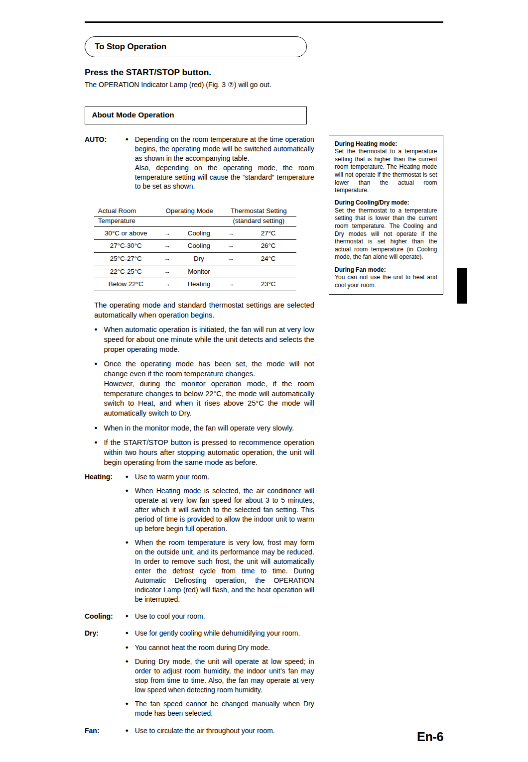To Stop Operation
Press the START/STOP button.
The OPERATION Indicator Lamp (red) (Fig. 3 ⑦) will go out.
About Mode Operation
AUTO:
●
Depending on the room temperature at the time operation begins, the operating mode will be switched automatically as shown in the accompanying table.
Also, depending on the operating mode, the room temperature setting will cause the “standard” temperature to be set as shown.
| Actual Room | Operating Mode | Thermostat Setting |
| --- | --- | --- |
| Temperature | | (standard setting) |
| 30°C or above | → | Cooling | → | 27°C |
| 27°C-30°C | → | Cooling | → | 26°C |
| 25°C-27°C | → | Dry | → | 24°C |
| 22°C-25°C | → | Monitor | | |
| Below 22°C | → | Heating | → | 23°C |
The operating mode and standard thermostat settings are selected automatically when operation begins.
●
When automatic operation is initiated, the fan will run at very low speed for about one minute while the unit detects and selects the proper operating mode.
●
Once the operating mode has been set, the mode will not change even if the room temperature changes.
However, during the monitor operation mode, if the room temperature changes to below 22°C, the mode will automatically switch to Heat, and when it rises above 25°C the mode will automatically switch to Dry.
●
When in the monitor mode, the fan will operate very slowly.
●
If the START/STOP button is pressed to recommence operation within two hours after stopping automatic operation, the unit will begin operating from the same mode as before.
Heating:
●
Use to warm your room.
●
When Heating mode is selected, the air conditioner will operate at very low fan speed for about 3 to 5 minutes, after which it will switch to the selected fan setting. This period of time is provided to allow the indoor unit to warm up before begin full operation.
●
When the room temperature is very low, frost may form on the outside unit, and its performance may be reduced. In order to remove such frost, the unit will automatically enter the defrost cycle from time to time. During Automatic Defrosting operation, the OPERATION indicator Lamp (red) will flash, and the heat operation will be interrupted.
Cooling:
●
Use to cool your room.
Dry:
●
Use for gently cooling while dehumidifying your room.
●
You cannot heat the room during Dry mode.
●
During Dry mode, the unit will operate at low speed; in order to adjust room humidity, the indoor unit’s fan may stop from time to time. Also, the fan may operate at very low speed when detecting room humidity.
●
The fan speed cannot be changed manually when Dry mode has been selected.
Fan:
●
Use to circulate the air throughout your room.
During Heating mode:
Set the thermostat to a temperature setting that is higher than the current room temperature. The Heating mode will not operate if the thermostat is set lower than the actual room temperature.
During Cooling/Dry mode:
Set the thermostat to a temperature setting that is lower than the current room temperature. The Cooling and Dry modes will not operate if the thermostat is set higher than the actual room temperature (in Cooling mode, the fan alone will operate).
During Fan mode:
You can not use the unit to heat and cool your room.
En-6